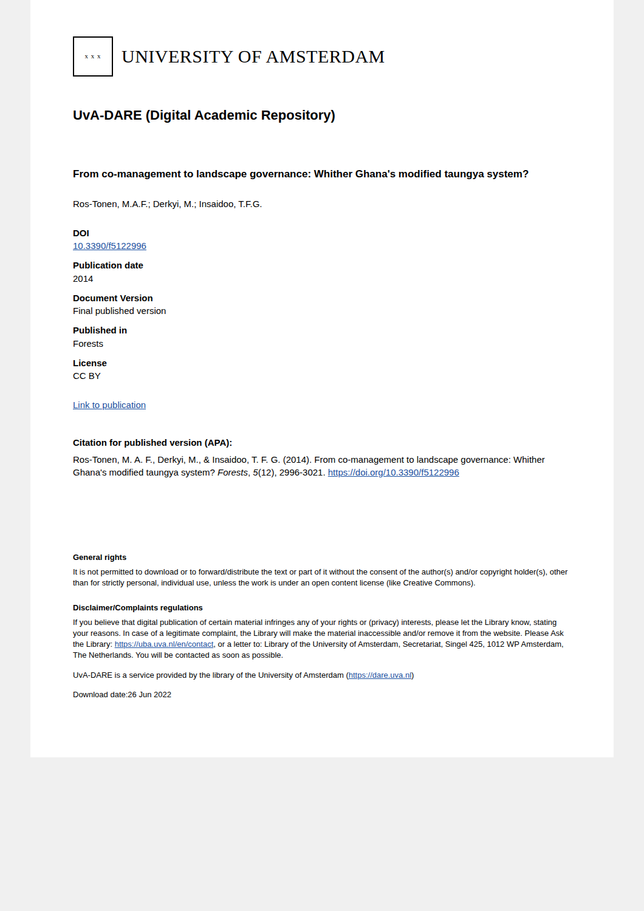x x x
University of Amsterdam
UvA-DARE (Digital Academic Repository)
From co-management to landscape governance: Whither Ghana's modified taungya system?
Ros-Tonen, M.A.F.; Derkyi, M.; Insaidoo, T.F.G.
DOI
10.3390/f5122996
Publication date
2014
Document Version
Final published version
Published in
Forests
License
CC BY
Link to publication
Citation for published version (APA):
Ros-Tonen, M. A. F., Derkyi, M., & Insaidoo, T. F. G. (2014). From co-management to landscape governance: Whither Ghana's modified taungya system? Forests, 5(12), 2996-3021. https://doi.org/10.3390/f5122996
General rights
It is not permitted to download or to forward/distribute the text or part of it without the consent of the author(s) and/or copyright holder(s), other than for strictly personal, individual use, unless the work is under an open content license (like Creative Commons).
Disclaimer/Complaints regulations
If you believe that digital publication of certain material infringes any of your rights or (privacy) interests, please let the Library know, stating your reasons. In case of a legitimate complaint, the Library will make the material inaccessible and/or remove it from the website. Please Ask the Library: https://uba.uva.nl/en/contact, or a letter to: Library of the University of Amsterdam, Secretariat, Singel 425, 1012 WP Amsterdam, The Netherlands. You will be contacted as soon as possible.
UvA-DARE is a service provided by the library of the University of Amsterdam (https://dare.uva.nl)
Download date:26 Jun 2022